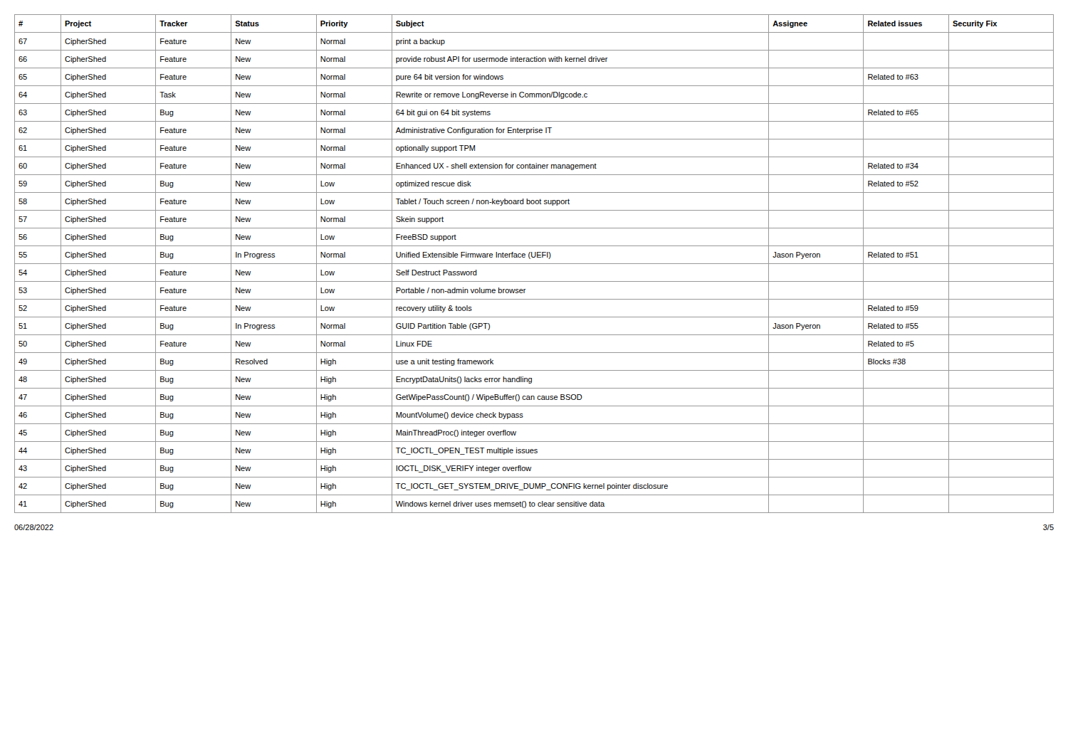| # | Project | Tracker | Status | Priority | Subject | Assignee | Related issues | Security Fix |
| --- | --- | --- | --- | --- | --- | --- | --- | --- |
| 67 | CipherShed | Feature | New | Normal | print a backup | | | |
| 66 | CipherShed | Feature | New | Normal | provide robust API for usermode interaction with kernel driver | | | |
| 65 | CipherShed | Feature | New | Normal | pure 64 bit version for windows | | Related to #63 | |
| 64 | CipherShed | Task | New | Normal | Rewrite or remove LongReverse in Common/Dlgcode.c | | | |
| 63 | CipherShed | Bug | New | Normal | 64 bit gui on 64 bit systems | | Related to #65 | |
| 62 | CipherShed | Feature | New | Normal | Administrative Configuration for Enterprise IT | | | |
| 61 | CipherShed | Feature | New | Normal | optionally support TPM | | | |
| 60 | CipherShed | Feature | New | Normal | Enhanced UX - shell extension for container management | | Related to #34 | |
| 59 | CipherShed | Bug | New | Low | optimized rescue disk | | Related to #52 | |
| 58 | CipherShed | Feature | New | Low | Tablet / Touch screen / non-keyboard boot support | | | |
| 57 | CipherShed | Feature | New | Normal | Skein support | | | |
| 56 | CipherShed | Bug | New | Low | FreeBSD support | | | |
| 55 | CipherShed | Bug | In Progress | Normal | Unified Extensible Firmware Interface (UEFI) | Jason Pyeron | Related to #51 | |
| 54 | CipherShed | Feature | New | Low | Self Destruct Password | | | |
| 53 | CipherShed | Feature | New | Low | Portable / non-admin volume browser | | | |
| 52 | CipherShed | Feature | New | Low | recovery utility & tools | | Related to #59 | |
| 51 | CipherShed | Bug | In Progress | Normal | GUID Partition Table (GPT) | Jason Pyeron | Related to #55 | |
| 50 | CipherShed | Feature | New | Normal | Linux FDE | | Related to #5 | |
| 49 | CipherShed | Bug | Resolved | High | use a unit testing framework | | Blocks #38 | |
| 48 | CipherShed | Bug | New | High | EncryptDataUnits() lacks error handling | | | |
| 47 | CipherShed | Bug | New | High | GetWipePassCount() / WipeBuffer() can cause BSOD | | | |
| 46 | CipherShed | Bug | New | High | MountVolume() device check bypass | | | |
| 45 | CipherShed | Bug | New | High | MainThreadProc() integer overflow | | | |
| 44 | CipherShed | Bug | New | High | TC_IOCTL_OPEN_TEST multiple issues | | | |
| 43 | CipherShed | Bug | New | High | IOCTL_DISK_VERIFY integer overflow | | | |
| 42 | CipherShed | Bug | New | High | TC_IOCTL_GET_SYSTEM_DRIVE_DUMP_CONFIG kernel pointer disclosure | | | |
| 41 | CipherShed | Bug | New | High | Windows kernel driver uses memset() to clear sensitive data | | | |
06/28/2022 3/5